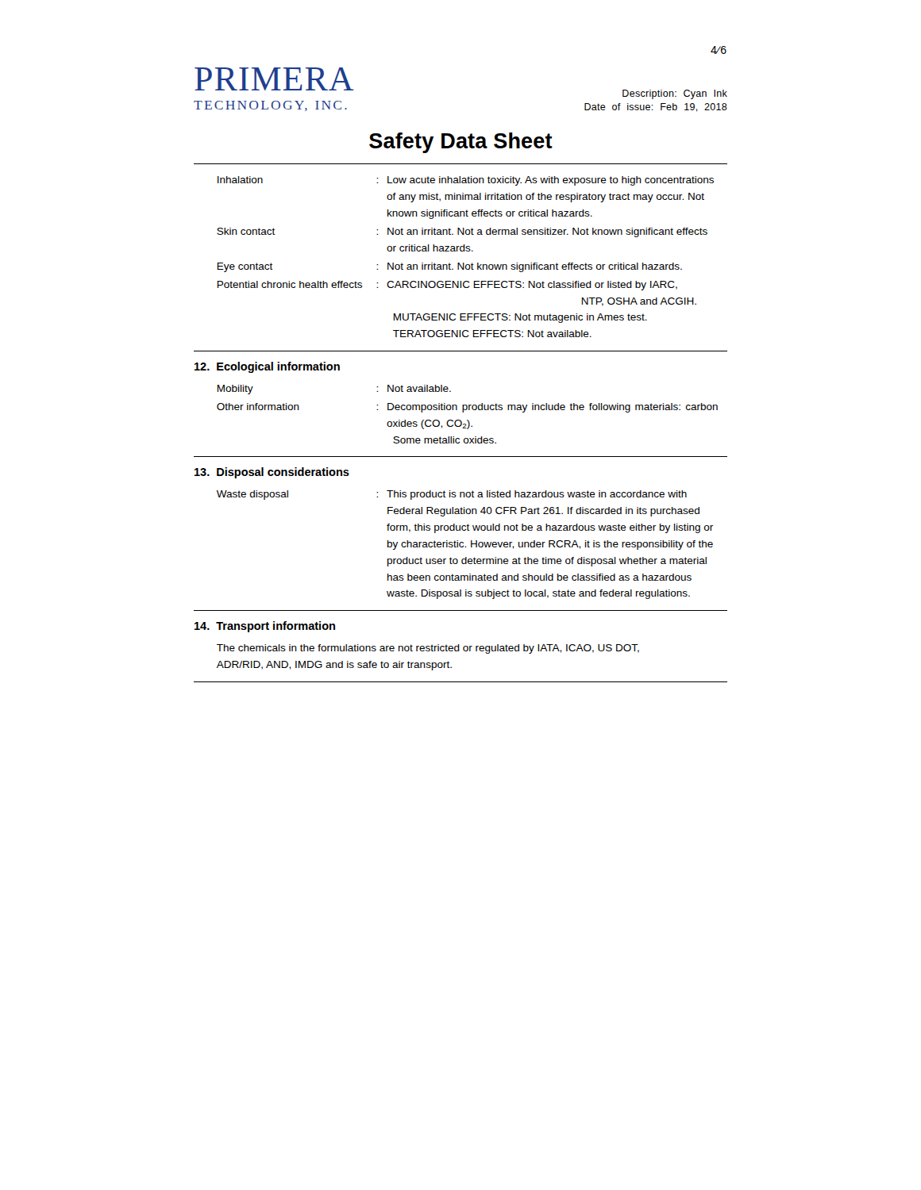4∕6
PRIMERA
TECHNOLOGY, INC.
Description: Cyan Ink
Date of issue: Feb 19, 2018
Safety Data Sheet
Inhalation
:
Low acute inhalation toxicity. As with exposure to high concentrations of any mist, minimal irritation of the respiratory tract may occur. Not known significant effects or critical hazards.
Skin contact
:
Not an irritant. Not a dermal sensitizer. Not known significant effects or critical hazards.
Eye contact
:
Not an irritant. Not known significant effects or critical hazards.
Potential chronic health effects
:
CARCINOGENIC EFFECTS: Not classified or listed by IARC, NTP, OSHA and ACGIH.
MUTAGENIC EFFECTS: Not mutagenic in Ames test. TERATOGENIC EFFECTS: Not available.
12. Ecological information
Mobility
:
Not available.
Other information
:
Decomposition products may include the following materials: carbon oxides (CO, CO2).
Some metallic oxides.
13. Disposal considerations
Waste disposal
:
This product is not a listed hazardous waste in accordance with Federal Regulation 40 CFR Part 261. If discarded in its purchased form, this product would not be a hazardous waste either by listing or by characteristic. However, under RCRA, it is the responsibility of the product user to determine at the time of disposal whether a material has been contaminated and should be classified as a hazardous waste. Disposal is subject to local, state and federal regulations.
14. Transport information
The chemicals in the formulations are not restricted or regulated by IATA, ICAO, US DOT,
ADR/RID, AND, IMDG and is safe to air transport.